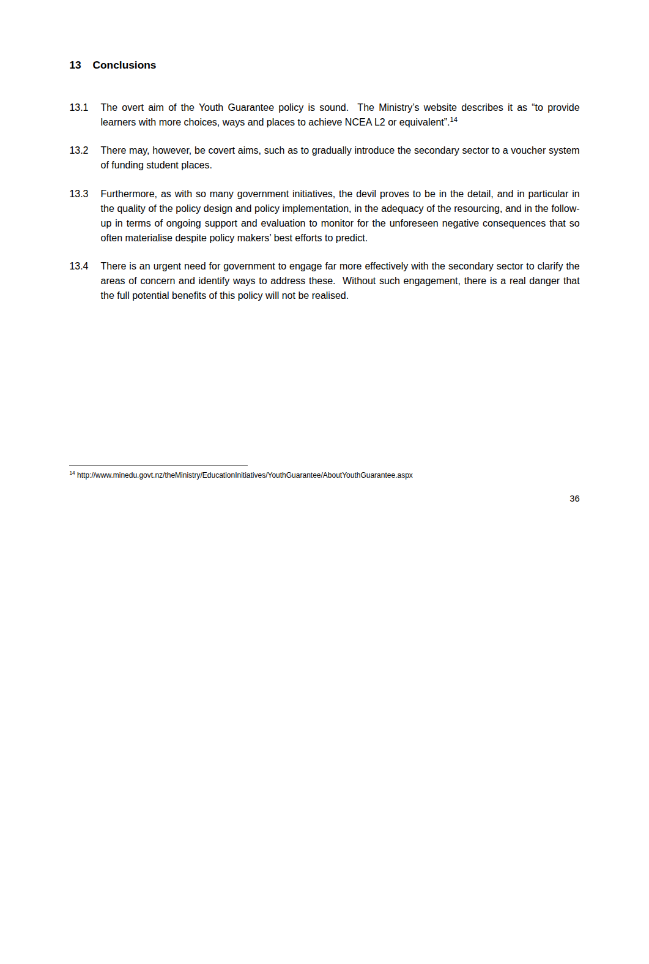13 Conclusions
13.1 The overt aim of the Youth Guarantee policy is sound. The Ministry’s website describes it as “to provide learners with more choices, ways and places to achieve NCEA L2 or equivalent”.14
13.2 There may, however, be covert aims, such as to gradually introduce the secondary sector to a voucher system of funding student places.
13.3 Furthermore, as with so many government initiatives, the devil proves to be in the detail, and in particular in the quality of the policy design and policy implementation, in the adequacy of the resourcing, and in the follow-up in terms of ongoing support and evaluation to monitor for the unforeseen negative consequences that so often materialise despite policy makers’ best efforts to predict.
13.4 There is an urgent need for government to engage far more effectively with the secondary sector to clarify the areas of concern and identify ways to address these. Without such engagement, there is a real danger that the full potential benefits of this policy will not be realised.
14 http://www.minedu.govt.nz/theMinistry/EducationInitiatives/YouthGuarantee/AboutYouthGuarantee.aspx
36